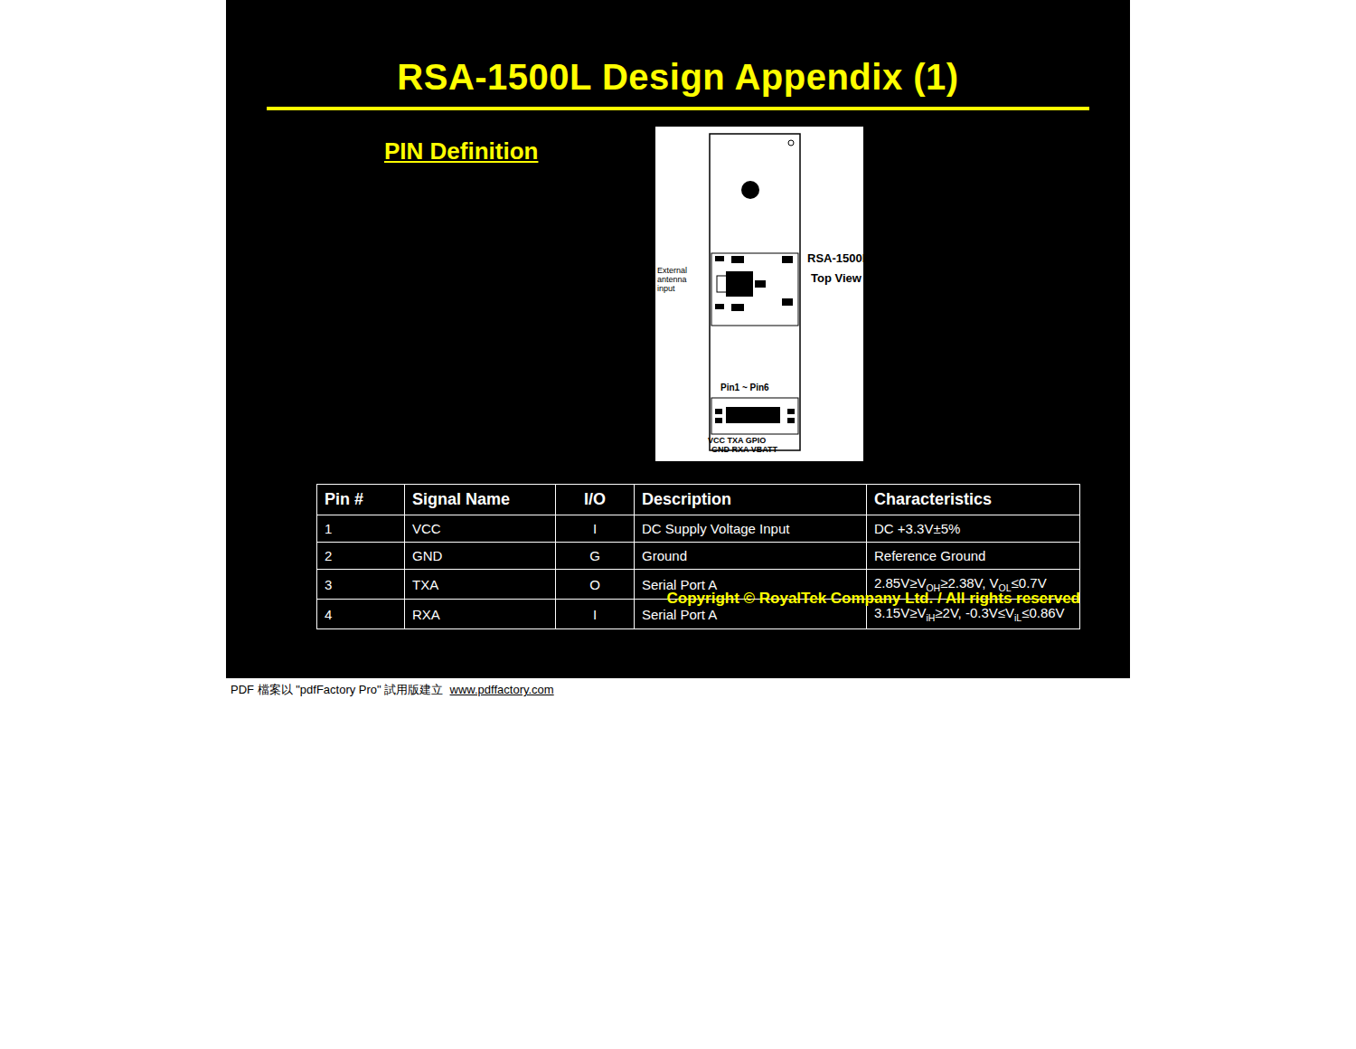RSA-1500L Design Appendix (1)
PIN Definition
RSA-1500L Top View External antenna input Pin1 ~ Pin6 VCC TXA GPIO GND RXA VBATT
| Pin # | Signal Name | I/O | Description | Characteristics |
| --- | --- | --- | --- | --- |
| 1 | VCC | I | DC Supply Voltage Input | DC +3.3V±5% |
| 2 | GND | G | Ground | Reference Ground |
| 3 | TXA | O | Serial Port A | 2.85V≥V OH ≥2.38V, V OL ≤0.7V |
| 4 | RXA | I | Serial Port A | 3.15V≥V iH ≥2V, -0.3V≤V iL ≤0.86V |
Copyright © RoyalTek Company Ltd. / All rights reserved
PDF 檔案以 "pdfFactory Pro" 試用版建立 www.pdffactory.com